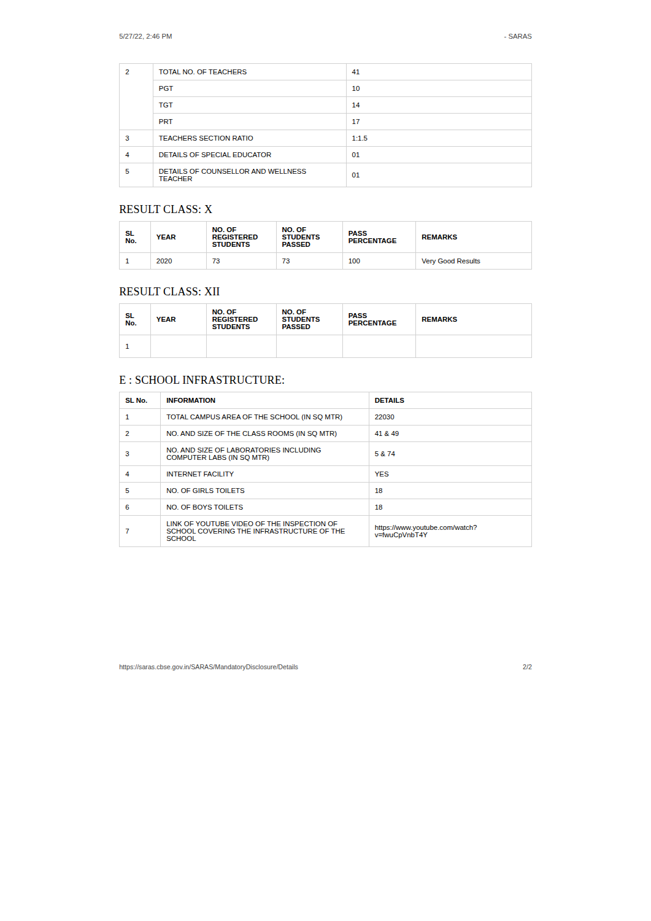5/27/22, 2:46 PM - SARAS
| 2 | TOTAL NO. OF TEACHERS | 41 |
| PGT | 10 |
| TGT | 14 |
| PRT | 17 |
| 3 | TEACHERS SECTION RATIO | 1:1.5 |
| 4 | DETAILS OF SPECIAL EDUCATOR | 01 |
| 5 | DETAILS OF COUNSELLOR AND WELLNESS TEACHER | 01 |
RESULT CLASS: X
| SL No. | YEAR | NO. OF REGISTERED STUDENTS | NO. OF STUDENTS PASSED | PASS PERCENTAGE | REMARKS |
| --- | --- | --- | --- | --- | --- |
| 1 | 2020 | 73 | 73 | 100 | Very Good Results |
RESULT CLASS: XII
| SL No. | YEAR | NO. OF REGISTERED STUDENTS | NO. OF STUDENTS PASSED | PASS PERCENTAGE | REMARKS |
| --- | --- | --- | --- | --- | --- |
| 1 | | | | | |
E : SCHOOL INFRASTRUCTURE:
| SL No. | INFORMATION | DETAILS |
| --- | --- | --- |
| 1 | TOTAL CAMPUS AREA OF THE SCHOOL (IN SQ MTR) | 22030 |
| 2 | NO. AND SIZE OF THE CLASS ROOMS (IN SQ MTR) | 41 & 49 |
| 3 | NO. AND SIZE OF LABORATORIES INCLUDING COMPUTER LABS (IN SQ MTR) | 5 & 74 |
| 4 | INTERNET FACILITY | YES |
| 5 | NO. OF GIRLS TOILETS | 18 |
| 6 | NO. OF BOYS TOILETS | 18 |
| 7 | LINK OF YOUTUBE VIDEO OF THE INSPECTION OF SCHOOL COVERING THE INFRASTRUCTURE OF THE SCHOOL | https://www.youtube.com/watch?v=fwuCpVnbT4Y |
https://saras.cbse.gov.in/SARAS/MandatoryDisclosure/Details 2/2